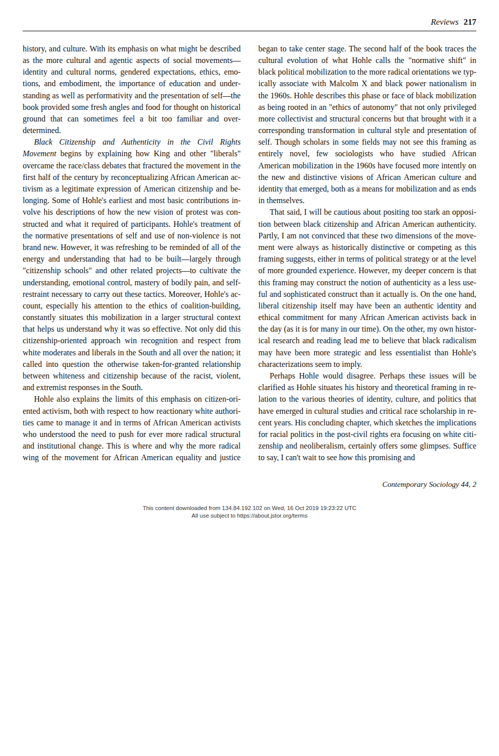Reviews217
history, and culture. With its emphasis on what might be described as the more cultural and agentic aspects of social movements—identity and cultural norms, gendered expectations, ethics, emotions, and embodiment, the importance of education and understanding as well as performativity and the presentation of self—the book provided some fresh angles and food for thought on historical ground that can sometimes feel a bit too familiar and over-determined.
Black Citizenship and Authenticity in the Civil Rights Movement begins by explaining how King and other "liberals" overcame the race/class debates that fractured the movement in the first half of the century by reconceptualizing African American activism as a legitimate expression of American citizenship and belonging. Some of Hohle's earliest and most basic contributions involve his descriptions of how the new vision of protest was constructed and what it required of participants. Hohle's treatment of the normative presentations of self and use of non-violence is not brand new. However, it was refreshing to be reminded of all of the energy and understanding that had to be built—largely through "citizenship schools" and other related projects—to cultivate the understanding, emotional control, mastery of bodily pain, and self-restraint necessary to carry out these tactics. Moreover, Hohle's account, especially his attention to the ethics of coalition-building, constantly situates this mobilization in a larger structural context that helps us understand why it was so effective. Not only did this citizenship-oriented approach win recognition and respect from white moderates and liberals in the South and all over the nation; it called into question the otherwise taken-for-granted relationship between whiteness and citizenship because of the racist, violent, and extremist responses in the South.
Hohle also explains the limits of this emphasis on citizen-oriented activism, both with respect to how reactionary white authorities came to manage it and in terms of African American activists who understood the need to push for ever more radical structural and institutional change. This is where and why the more radical wing of the movement for African American equality and justice began to take center stage. The second half of the book traces the cultural evolution of what Hohle calls the "normative shift" in black political mobilization to the more radical orientations we typically associate with Malcolm X and black power nationalism in the 1960s. Hohle describes this phase or face of black mobilization as being rooted in an "ethics of autonomy" that not only privileged more collectivist and structural concerns but that brought with it a corresponding transformation in cultural style and presentation of self. Though scholars in some fields may not see this framing as entirely novel, few sociologists who have studied African American mobilization in the 1960s have focused more intently on the new and distinctive visions of African American culture and identity that emerged, both as a means for mobilization and as ends in themselves.
That said, I will be cautious about positing too stark an opposition between black citizenship and African American authenticity. Partly, I am not convinced that these two dimensions of the movement were always as historically distinctive or competing as this framing suggests, either in terms of political strategy or at the level of more grounded experience. However, my deeper concern is that this framing may construct the notion of authenticity as a less useful and sophisticated construct than it actually is. On the one hand, liberal citizenship itself may have been an authentic identity and ethical commitment for many African American activists back in the day (as it is for many in our time). On the other, my own historical research and reading lead me to believe that black radicalism may have been more strategic and less essentialist than Hohle's characterizations seem to imply.
Perhaps Hohle would disagree. Perhaps these issues will be clarified as Hohle situates his history and theoretical framing in relation to the various theories of identity, culture, and politics that have emerged in cultural studies and critical race scholarship in recent years. His concluding chapter, which sketches the implications for racial politics in the post-civil rights era focusing on white citizenship and neoliberalism, certainly offers some glimpses. Suffice to say, I can't wait to see how this promising and
Contemporary Sociology 44, 2
This content downloaded from 134.84.192.102 on Wed, 16 Oct 2019 19:23:22 UTC
All use subject to https://about.jstor.org/terms